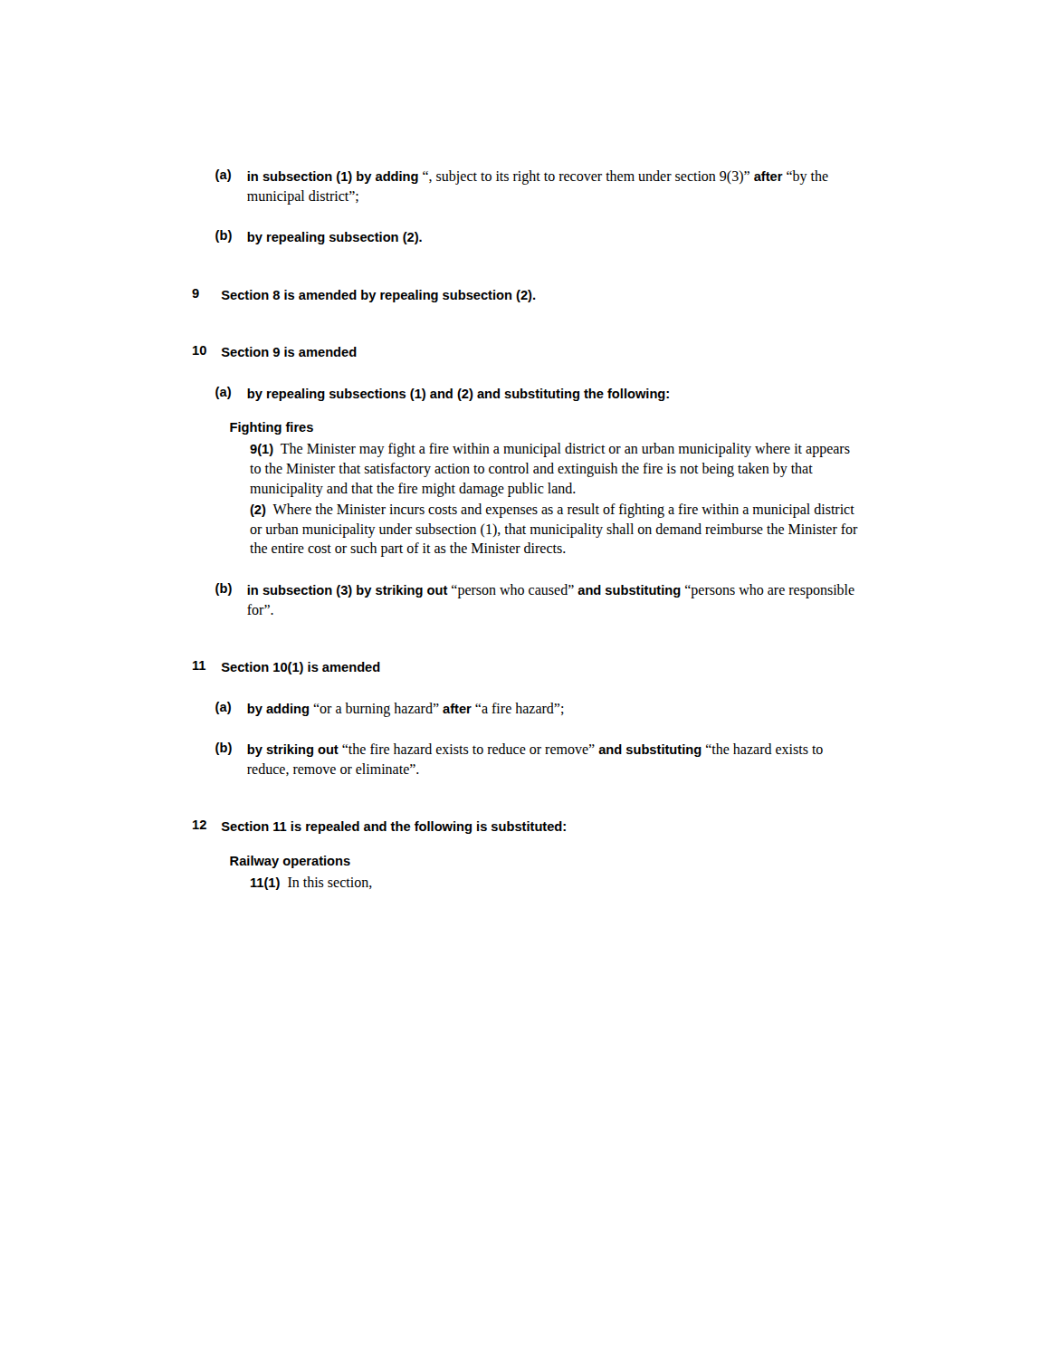(a)
in subsection (1) by adding “, subject to its right to recover them under section 9(3)” after “by the municipal district”;
(b)
by repealing subsection (2).
9
Section 8 is amended by repealing subsection (2).
10
Section 9 is amended
(a)
by repealing subsections (1) and (2) and substituting the following:
Fighting fires
9(1) The Minister may fight a fire within a municipal district or an urban municipality where it appears to the Minister that satisfactory action to control and extinguish the fire is not being taken by that municipality and that the fire might damage public land.
(2) Where the Minister incurs costs and expenses as a result of fighting a fire within a municipal district or urban municipality under subsection (1), that municipality shall on demand reimburse the Minister for the entire cost or such part of it as the Minister directs.
(b)
in subsection (3) by striking out “person who caused” and substituting “persons who are responsible for”.
11
Section 10(1) is amended
(a)
by adding “or a burning hazard” after “a fire hazard”;
(b)
by striking out “the fire hazard exists to reduce or remove” and substituting “the hazard exists to reduce, remove or eliminate”.
12
Section 11 is repealed and the following is substituted:
Railway operations
11(1) In this section,